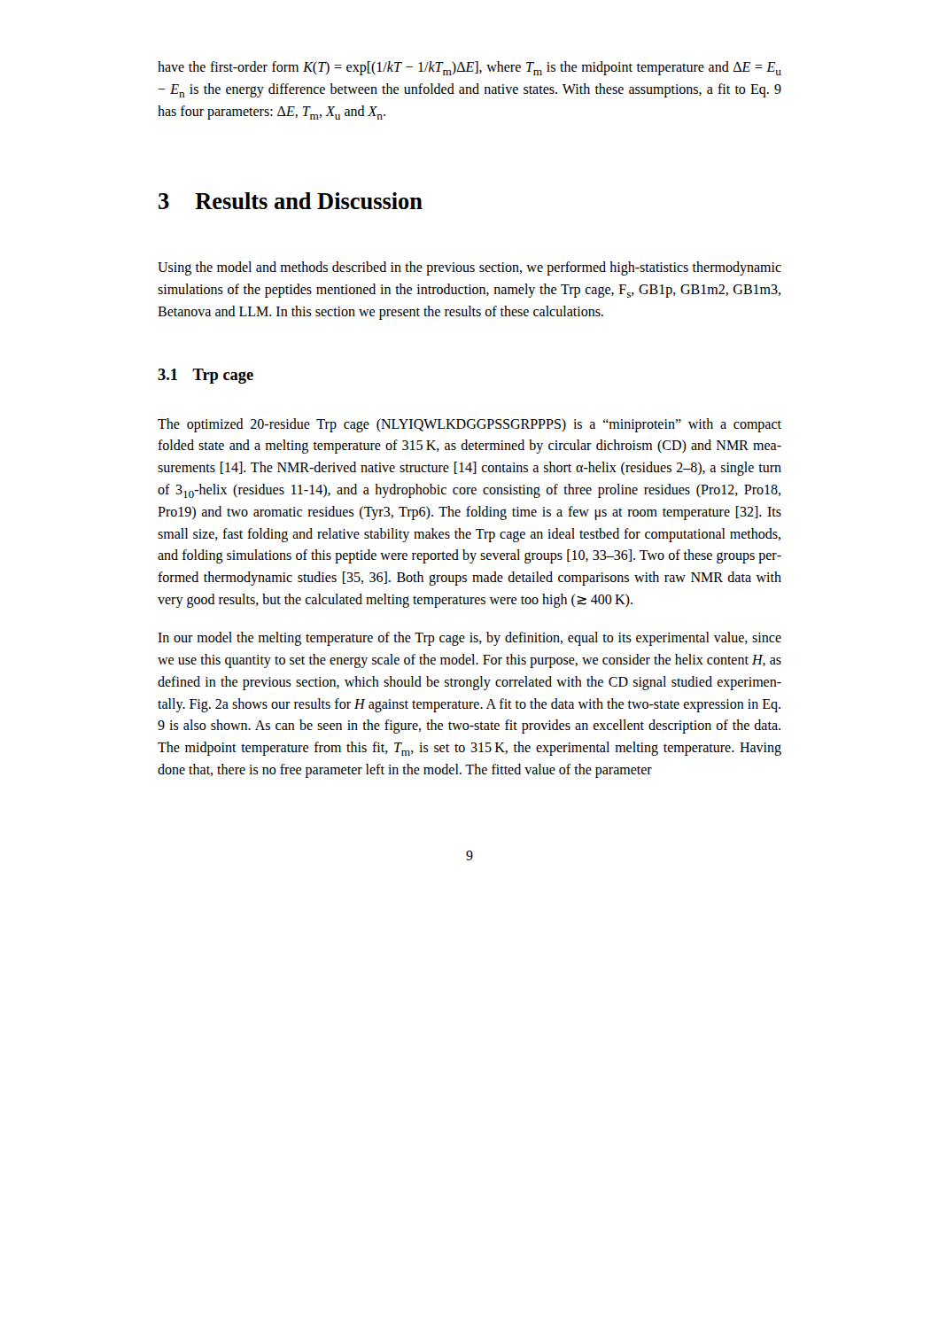have the first-order form K(T) = exp[(1/kT − 1/kTm)ΔE], where Tm is the midpoint temperature and ΔE = Eu − En is the energy difference between the unfolded and native states. With these assumptions, a fit to Eq. 9 has four parameters: ΔE, Tm, Xu and Xn.
3 Results and Discussion
Using the model and methods described in the previous section, we performed high-statistics thermodynamic simulations of the peptides mentioned in the introduction, namely the Trp cage, Fs, GB1p, GB1m2, GB1m3, Betanova and LLM. In this section we present the results of these calculations.
3.1 Trp cage
The optimized 20-residue Trp cage (NLYIQWLKDGGPSSGRPPPS) is a “miniprotein” with a compact folded state and a melting temperature of 315 K, as determined by circular dichroism (CD) and NMR measurements [14]. The NMR-derived native structure [14] contains a short α-helix (residues 2–8), a single turn of 310-helix (residues 11-14), and a hydrophobic core consisting of three proline residues (Pro12, Pro18, Pro19) and two aromatic residues (Tyr3, Trp6). The folding time is a few μs at room temperature [32]. Its small size, fast folding and relative stability makes the Trp cage an ideal testbed for computational methods, and folding simulations of this peptide were reported by several groups [10, 33–36]. Two of these groups performed thermodynamic studies [35, 36]. Both groups made detailed comparisons with raw NMR data with very good results, but the calculated melting temperatures were too high (≳ 400 K).
In our model the melting temperature of the Trp cage is, by definition, equal to its experimental value, since we use this quantity to set the energy scale of the model. For this purpose, we consider the helix content H, as defined in the previous section, which should be strongly correlated with the CD signal studied experimentally. Fig. 2a shows our results for H against temperature. A fit to the data with the two-state expression in Eq. 9 is also shown. As can be seen in the figure, the two-state fit provides an excellent description of the data. The midpoint temperature from this fit, Tm, is set to 315 K, the experimental melting temperature. Having done that, there is no free parameter left in the model. The fitted value of the parameter
9